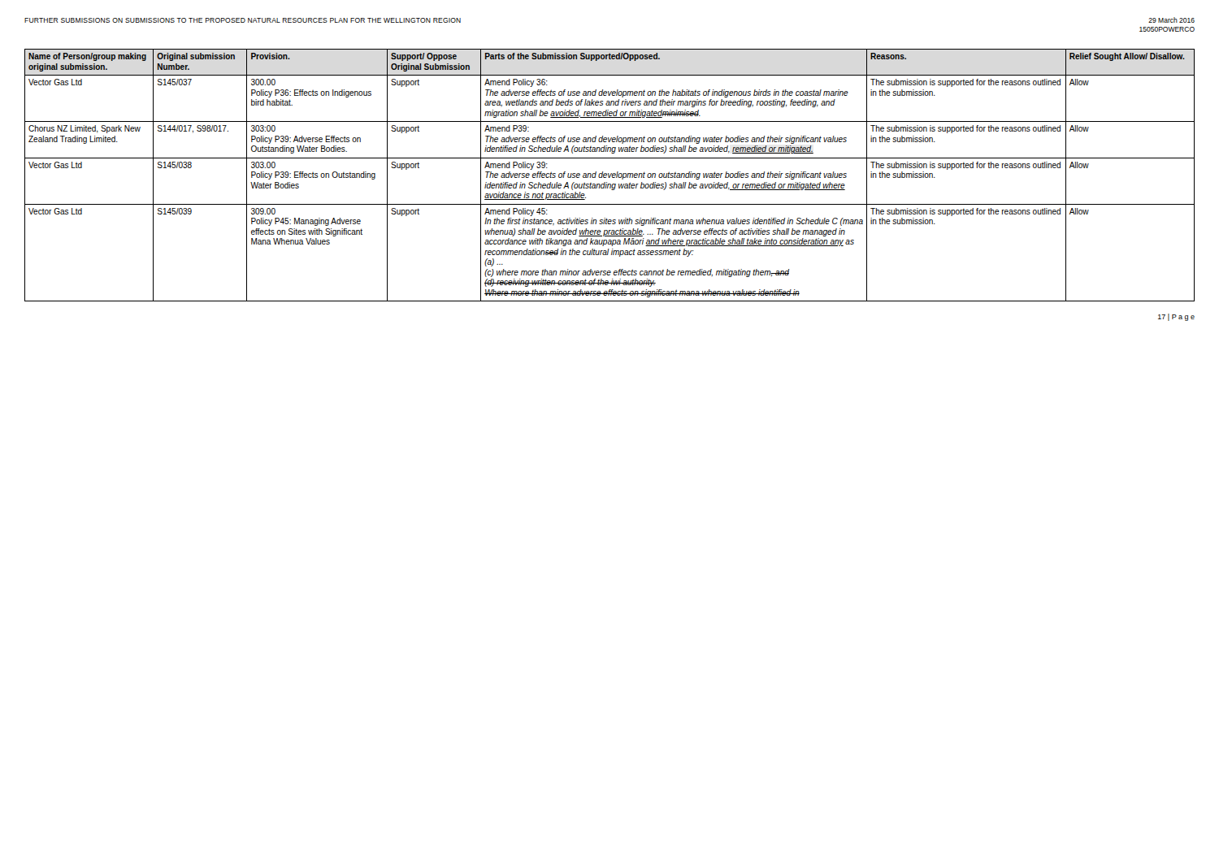FURTHER SUBMISSIONS ON SUBMISSIONS TO THE PROPOSED NATURAL RESOURCES PLAN FOR THE WELLINGTON REGION
29 March 2016
15050POWERCO
| Name of Person/group making original submission. | Original submission Number. | Provision. | Support/ Oppose Original Submission | Parts of the Submission Supported/Opposed. | Reasons. | Relief Sought Allow/ Disallow. |
| --- | --- | --- | --- | --- | --- | --- |
| Vector Gas Ltd | S145/037 | 300.00 Policy P36: Effects on Indigenous bird habitat. | Support | Amend Policy 36: The adverse effects of use and development on the habitats of indigenous birds in the coastal marine area, wetlands and beds of lakes and rivers and their margins for breeding, roosting, feeding, and migration shall be avoided, remedied or mitigated minimised . | The submission is supported for the reasons outlined in the submission. | Allow |
| Chorus NZ Limited, Spark New Zealand Trading Limited. | S144/017, S98/017. | 303:00 Policy P39: Adverse Effects on Outstanding Water Bodies. | Support | Amend P39: The adverse effects of use and development on outstanding water bodies and their significant values identified in Schedule A (outstanding water bodies) shall be avoided, remedied or mitigated. | The submission is supported for the reasons outlined in the submission. | Allow |
| Vector Gas Ltd | S145/038 | 303.00 Policy P39: Effects on Outstanding Water Bodies | Support | Amend Policy 39: The adverse effects of use and development on outstanding water bodies and their significant values identified in Schedule A (outstanding water bodies) shall be avoided , or remedied or mitigated where avoidance is not practicable . | The submission is supported for the reasons outlined in the submission. | Allow |
| Vector Gas Ltd | S145/039 | 309.00 Policy P45: Managing Adverse effects on Sites with Significant Mana Whenua Values | Support | Amend Policy 45: In the first instance, activities in sites with significant mana whenua values identified in Schedule C (mana whenua) shall be avoided where practicable . ... The adverse effects of activities shall be managed in accordance with tikanga and kaupapa Māori and where practicable shall take into consideration any as recommendation sed in the cultural impact assessment by: (a) ... (c) where more than minor adverse effects cannot be remedied, mitigating them , and (d) receiving written consent of the iwi authority. Where more than minor adverse effects on significant mana whenua values identified in | The submission is supported for the reasons outlined in the submission. | Allow |
17 | P a g e